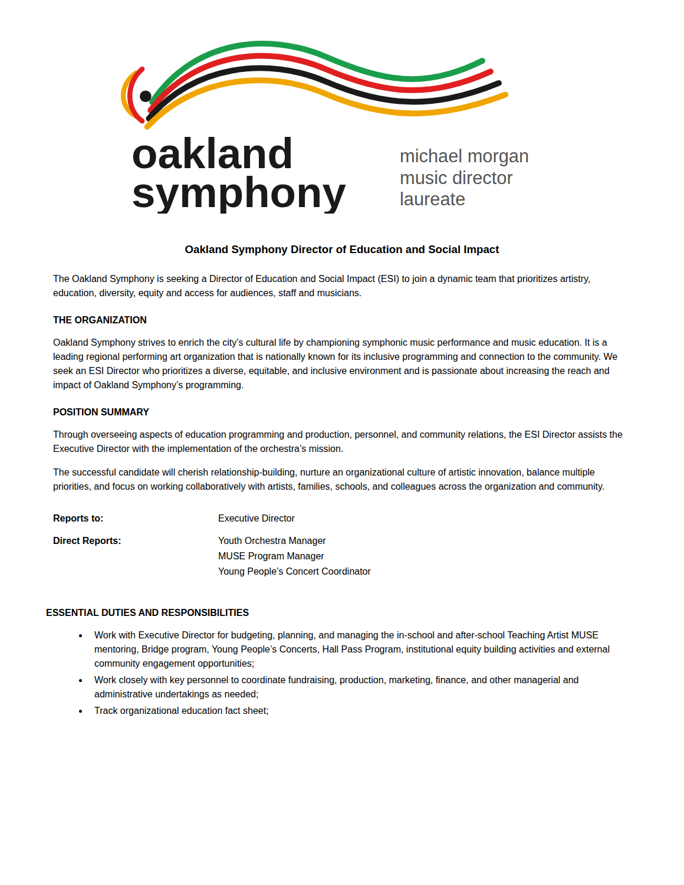oakland symphony michael morgan music director laureate
Oakland Symphony Director of Education and Social Impact
The Oakland Symphony is seeking a Director of Education and Social Impact (ESI) to join a dynamic team that prioritizes artistry, education, diversity, equity and access for audiences, staff and musicians.
THE ORGANIZATION
Oakland Symphony strives to enrich the city’s cultural life by championing symphonic music performance and music education. It is a leading regional performing art organization that is nationally known for its inclusive programming and connection to the community. We seek an ESI Director who prioritizes a diverse, equitable, and inclusive environment and is passionate about increasing the reach and impact of Oakland Symphony’s programming.
POSITION SUMMARY
Through overseeing aspects of education programming and production, personnel, and community relations, the ESI Director assists the Executive Director with the implementation of the orchestra’s mission.
The successful candidate will cherish relationship-building, nurture an organizational culture of artistic innovation, balance multiple priorities, and focus on working collaboratively with artists, families, schools, and colleagues across the organization and community.
| Reports to: | Executive Director |
| Direct Reports: | Youth Orchestra Manager MUSE Program Manager Young People’s Concert Coordinator |
ESSENTIAL DUTIES AND RESPONSIBILITIES
Work with Executive Director for budgeting, planning, and managing the in-school and after-school Teaching Artist MUSE mentoring, Bridge program, Young People’s Concerts, Hall Pass Program, institutional equity building activities and external community engagement opportunities;
Work closely with key personnel to coordinate fundraising, production, marketing, finance, and other managerial and administrative undertakings as needed;
Track organizational education fact sheet;